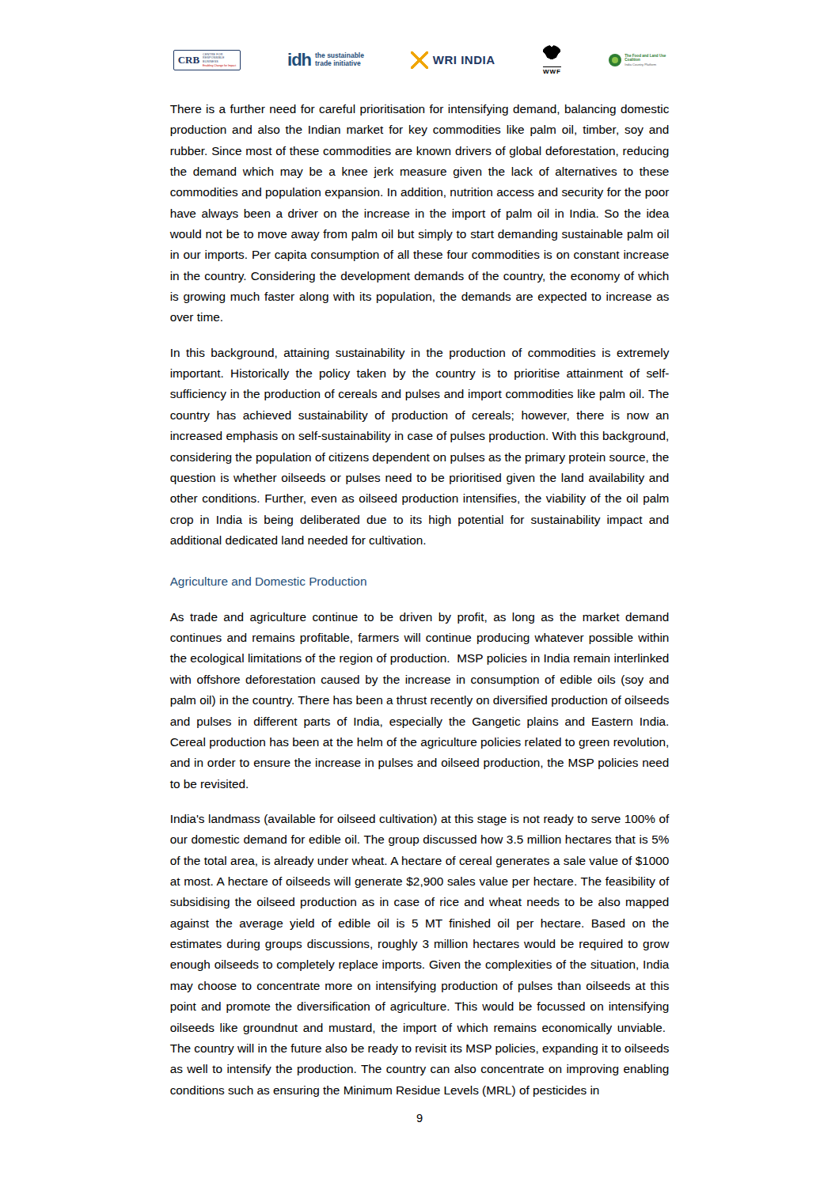CRB
CENTRE FOR
RESPONSIBLE
BUSINESS
Enabling Change for Impact
idh
the sustainable
trade initiative
WRI INDIA
WWF
The Food and Land Use
Coalition
India Country Platform
There is a further need for careful prioritisation for intensifying demand, balancing domestic production and also the Indian market for key commodities like palm oil, timber, soy and rubber. Since most of these commodities are known drivers of global deforestation, reducing the demand which may be a knee jerk measure given the lack of alternatives to these commodities and population expansion. In addition, nutrition access and security for the poor have always been a driver on the increase in the import of palm oil in India. So the idea would not be to move away from palm oil but simply to start demanding sustainable palm oil in our imports. Per capita consumption of all these four commodities is on constant increase in the country. Considering the development demands of the country, the economy of which is growing much faster along with its population, the demands are expected to increase as over time.
In this background, attaining sustainability in the production of commodities is extremely important. Historically the policy taken by the country is to prioritise attainment of self-sufficiency in the production of cereals and pulses and import commodities like palm oil. The country has achieved sustainability of production of cereals; however, there is now an increased emphasis on self-sustainability in case of pulses production. With this background, considering the population of citizens dependent on pulses as the primary protein source, the question is whether oilseeds or pulses need to be prioritised given the land availability and other conditions. Further, even as oilseed production intensifies, the viability of the oil palm crop in India is being deliberated due to its high potential for sustainability impact and additional dedicated land needed for cultivation.
Agriculture and Domestic Production
As trade and agriculture continue to be driven by profit, as long as the market demand continues and remains profitable, farmers will continue producing whatever possible within the ecological limitations of the region of production. MSP policies in India remain interlinked with offshore deforestation caused by the increase in consumption of edible oils (soy and palm oil) in the country. There has been a thrust recently on diversified production of oilseeds and pulses in different parts of India, especially the Gangetic plains and Eastern India. Cereal production has been at the helm of the agriculture policies related to green revolution, and in order to ensure the increase in pulses and oilseed production, the MSP policies need to be revisited.
India's landmass (available for oilseed cultivation) at this stage is not ready to serve 100% of our domestic demand for edible oil. The group discussed how 3.5 million hectares that is 5% of the total area, is already under wheat. A hectare of cereal generates a sale value of $1000 at most. A hectare of oilseeds will generate $2,900 sales value per hectare. The feasibility of subsidising the oilseed production as in case of rice and wheat needs to be also mapped against the average yield of edible oil is 5 MT finished oil per hectare. Based on the estimates during groups discussions, roughly 3 million hectares would be required to grow enough oilseeds to completely replace imports. Given the complexities of the situation, India may choose to concentrate more on intensifying production of pulses than oilseeds at this point and promote the diversification of agriculture. This would be focussed on intensifying oilseeds like groundnut and mustard, the import of which remains economically unviable. The country will in the future also be ready to revisit its MSP policies, expanding it to oilseeds as well to intensify the production. The country can also concentrate on improving enabling conditions such as ensuring the Minimum Residue Levels (MRL) of pesticides in
9